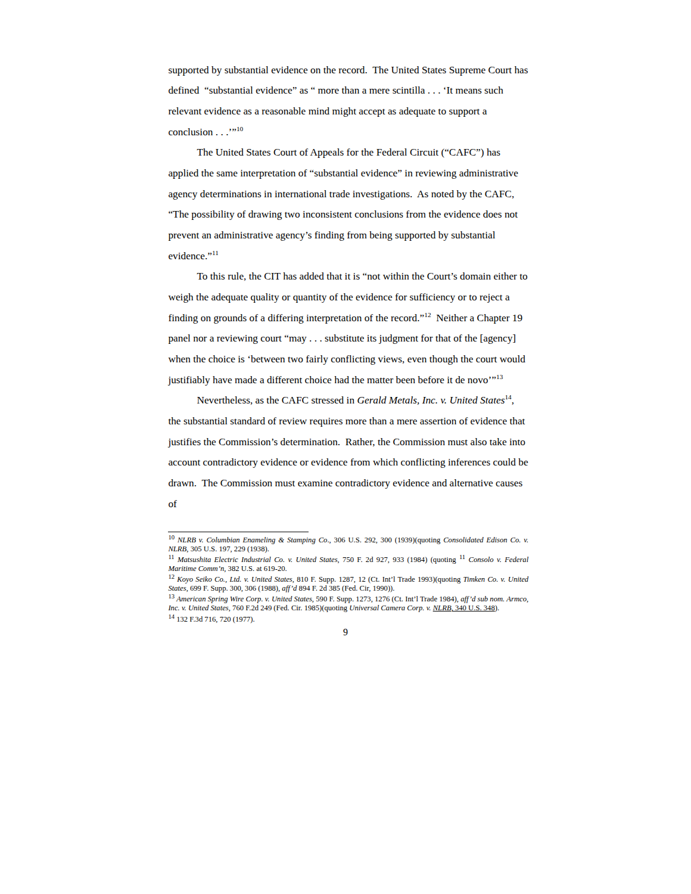supported by substantial evidence on the record. The United States Supreme Court has defined “substantial evidence” as “ more than a mere scintilla . . . ‘It means such relevant evidence as a reasonable mind might accept as adequate to support a conclusion . . .’”10
The United States Court of Appeals for the Federal Circuit (“CAFC”) has applied the same interpretation of “substantial evidence” in reviewing administrative agency determinations in international trade investigations. As noted by the CAFC, “The possibility of drawing two inconsistent conclusions from the evidence does not prevent an administrative agency’s finding from being supported by substantial evidence.”11
To this rule, the CIT has added that it is “not within the Court’s domain either to weigh the adequate quality or quantity of the evidence for sufficiency or to reject a finding on grounds of a differing interpretation of the record.”12 Neither a Chapter 19 panel nor a reviewing court “may . . . substitute its judgment for that of the [agency] when the choice is ‘between two fairly conflicting views, even though the court would justifiably have made a different choice had the matter been before it de novo’”13
Nevertheless, as the CAFC stressed in Gerald Metals, Inc. v. United States14, the substantial standard of review requires more than a mere assertion of evidence that justifies the Commission’s determination. Rather, the Commission must also take into account contradictory evidence or evidence from which conflicting inferences could be drawn. The Commission must examine contradictory evidence and alternative causes of
10 NLRB v. Columbian Enameling & Stamping Co., 306 U.S. 292, 300 (1939)(quoting Consolidated Edison Co. v. NLRB, 305 U.S. 197, 229 (1938).
11 Matsushita Electric Industrial Co. v. United States, 750 F. 2d 927, 933 (1984) (quoting 11 Consolo v. Federal Maritime Comm’n, 382 U.S. at 619-20.
12 Koyo Seiko Co., Ltd. v. United States, 810 F. Supp. 1287, 12 (Ct. Int’l Trade 1993)(quoting Timken Co. v. United States, 699 F. Supp. 300, 306 (1988), aff’d 894 F. 2d 385 (Fed. Cir, 1990)).
13 American Spring Wire Corp. v. United States, 590 F. Supp. 1273, 1276 (Ct. Int’l Trade 1984), aff’d sub nom. Armco, Inc. v. United States, 760 F.2d 249 (Fed. Cir. 1985)(quoting Universal Camera Corp. v. NLRB, 340 U.S. 348).
14 132 F.3d 716, 720 (1977).
9